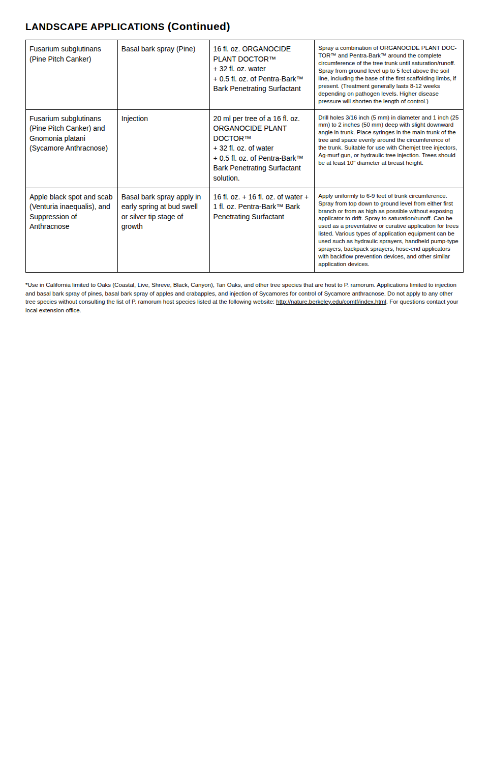LANDSCAPE APPLICATIONS (Continued)
| Fusarium subglutinans (Pine Pitch Canker) | Basal bark spray (Pine) | 16 fl. oz. ORGANOCIDE PLANT DOCTOR™ + 32 fl. oz. water + 0.5 fl. oz. of Pentra-Bark™ Bark Penetrating Surfactant | Spray a combination of ORGANOCIDE PLANT DOC-TOR™ and Pentra-Bark™ around the complete circumference of the tree trunk until saturation/runoff. Spray from ground level up to 5 feet above the soil line, including the base of the first scaffolding limbs, if present. (Treatment generally lasts 8-12 weeks depending on pathogen levels. Higher disease pressure will shorten the length of control.) |
| Fusarium subglutinans (Pine Pitch Canker) and Gnomonia platani (Sycamore Anthracnose) | Injection | 20 ml per tree of a 16 fl. oz. ORGANOCIDE PLANT DOCTOR™ + 32 fl. oz. of water + 0.5 fl. oz. of Pentra-Bark™ Bark Penetrating Surfactant solution. | Drill holes 3/16 inch (5 mm) in diameter and 1 inch (25 mm) to 2 inches (50 mm) deep with slight downward angle in trunk. Place syringes in the main trunk of the tree and space evenly around the circumference of the trunk. Suitable for use with Chemjet tree injectors, Ag-murf gun, or hydraulic tree injection. Trees should be at least 10" diameter at breast height. |
| Apple black spot and scab (Venturia inaequalis), and Suppression of Anthracnose | Basal bark spray apply in early spring at bud swell or silver tip stage of growth | 16 fl. oz. + 16 fl. oz. of water + 1 fl. oz. Pentra-Bark™ Bark Penetrating Surfactant | Apply uniformly to 6-9 feet of trunk circumference. Spray from top down to ground level from either first branch or from as high as possible without exposing applicator to drift. Spray to saturation/runoff. Can be used as a preventative or curative application for trees listed. Various types of application equipment can be used such as hydraulic sprayers, handheld pump-type sprayers, backpack sprayers, hose-end applicators with backflow prevention devices, and other similar application devices. |
*Use in California limited to Oaks (Coastal, Live, Shreve, Black, Canyon), Tan Oaks, and other tree species that are host to P. ramorum. Applications limited to injection and basal bark spray of pines, basal bark spray of apples and crabapples, and injection of Sycamores for control of Sycamore anthracnose. Do not apply to any other tree species without consulting the list of P. ramorum host species listed at the following website: http://nature.berkeley.edu/comtf/index.html. For questions contact your local extension office.